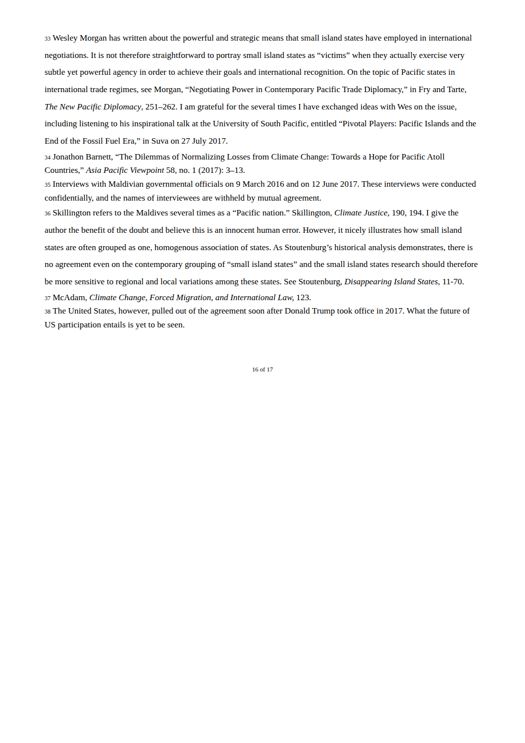33 Wesley Morgan has written about the powerful and strategic means that small island states have employed in international negotiations. It is not therefore straightforward to portray small island states as “victims” when they actually exercise very subtle yet powerful agency in order to achieve their goals and international recognition. On the topic of Pacific states in international trade regimes, see Morgan, “Negotiating Power in Contemporary Pacific Trade Diplomacy,” in Fry and Tarte, The New Pacific Diplomacy, 251–262. I am grateful for the several times I have exchanged ideas with Wes on the issue, including listening to his inspirational talk at the University of South Pacific, entitled “Pivotal Players: Pacific Islands and the End of the Fossil Fuel Era,” in Suva on 27 July 2017.
34 Jonathon Barnett, “The Dilemmas of Normalizing Losses from Climate Change: Towards a Hope for Pacific Atoll Countries,” Asia Pacific Viewpoint 58, no. 1 (2017): 3–13.
35 Interviews with Maldivian governmental officials on 9 March 2016 and on 12 June 2017. These interviews were conducted confidentially, and the names of interviewees are withheld by mutual agreement.
36 Skillington refers to the Maldives several times as a “Pacific nation.” Skillington, Climate Justice, 190, 194. I give the author the benefit of the doubt and believe this is an innocent human error. However, it nicely illustrates how small island states are often grouped as one, homogenous association of states. As Stoutenburg’s historical analysis demonstrates, there is no agreement even on the contemporary grouping of “small island states” and the small island states research should therefore be more sensitive to regional and local variations among these states. See Stoutenburg, Disappearing Island States, 11-70.
37 McAdam, Climate Change, Forced Migration, and International Law, 123.
38 The United States, however, pulled out of the agreement soon after Donald Trump took office in 2017. What the future of US participation entails is yet to be seen.
16 of 17